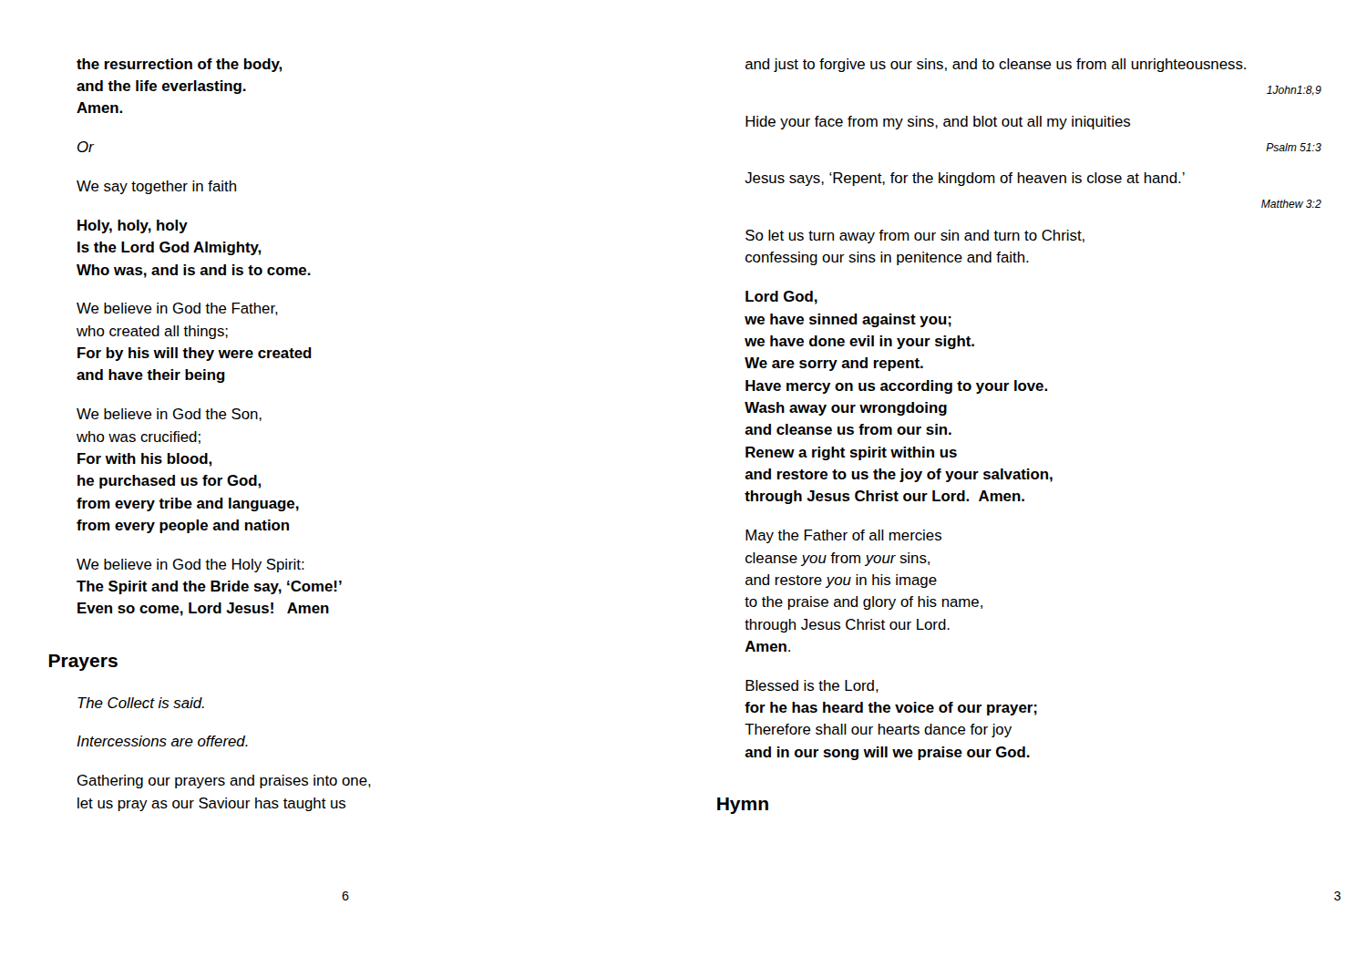the resurrection of the body,
and the life everlasting.
Amen.
Or
We say together in faith
Holy, holy, holy
Is the Lord God Almighty,
Who was, and is and is to come.
We believe in God the Father,
who created all things;
For by his will they were created
and have their being
We believe in God the Son,
who was crucified;
For with his blood,
he purchased us for God,
from every tribe and language,
from every people and nation
We believe in God the Holy Spirit:
The Spirit and the Bride say, ‘Come!’
Even so come, Lord Jesus! Amen
Prayers
The Collect is said.
Intercessions are offered.
Gathering our prayers and praises into one,
let us pray as our Saviour has taught us
6
and just to forgive us our sins, and to cleanse us from all unrighteousness.
1John1:8,9
Hide your face from my sins, and blot out all my iniquities
Psalm 51:3
Jesus says, ‘Repent, for the kingdom of heaven is close at hand.’
Matthew 3:2
So let us turn away from our sin and turn to Christ,
confessing our sins in penitence and faith.
Lord God,
we have sinned against you;
we have done evil in your sight.
We are sorry and repent.
Have mercy on us according to your love.
Wash away our wrongdoing
and cleanse us from our sin.
Renew a right spirit within us
and restore to us the joy of your salvation,
through Jesus Christ our Lord. Amen.
May the Father of all mercies
cleanse you from your sins,
and restore you in his image
to the praise and glory of his name,
through Jesus Christ our Lord.
Amen.
Blessed is the Lord,
for he has heard the voice of our prayer;
Therefore shall our hearts dance for joy
and in our song will we praise our God.
Hymn
3